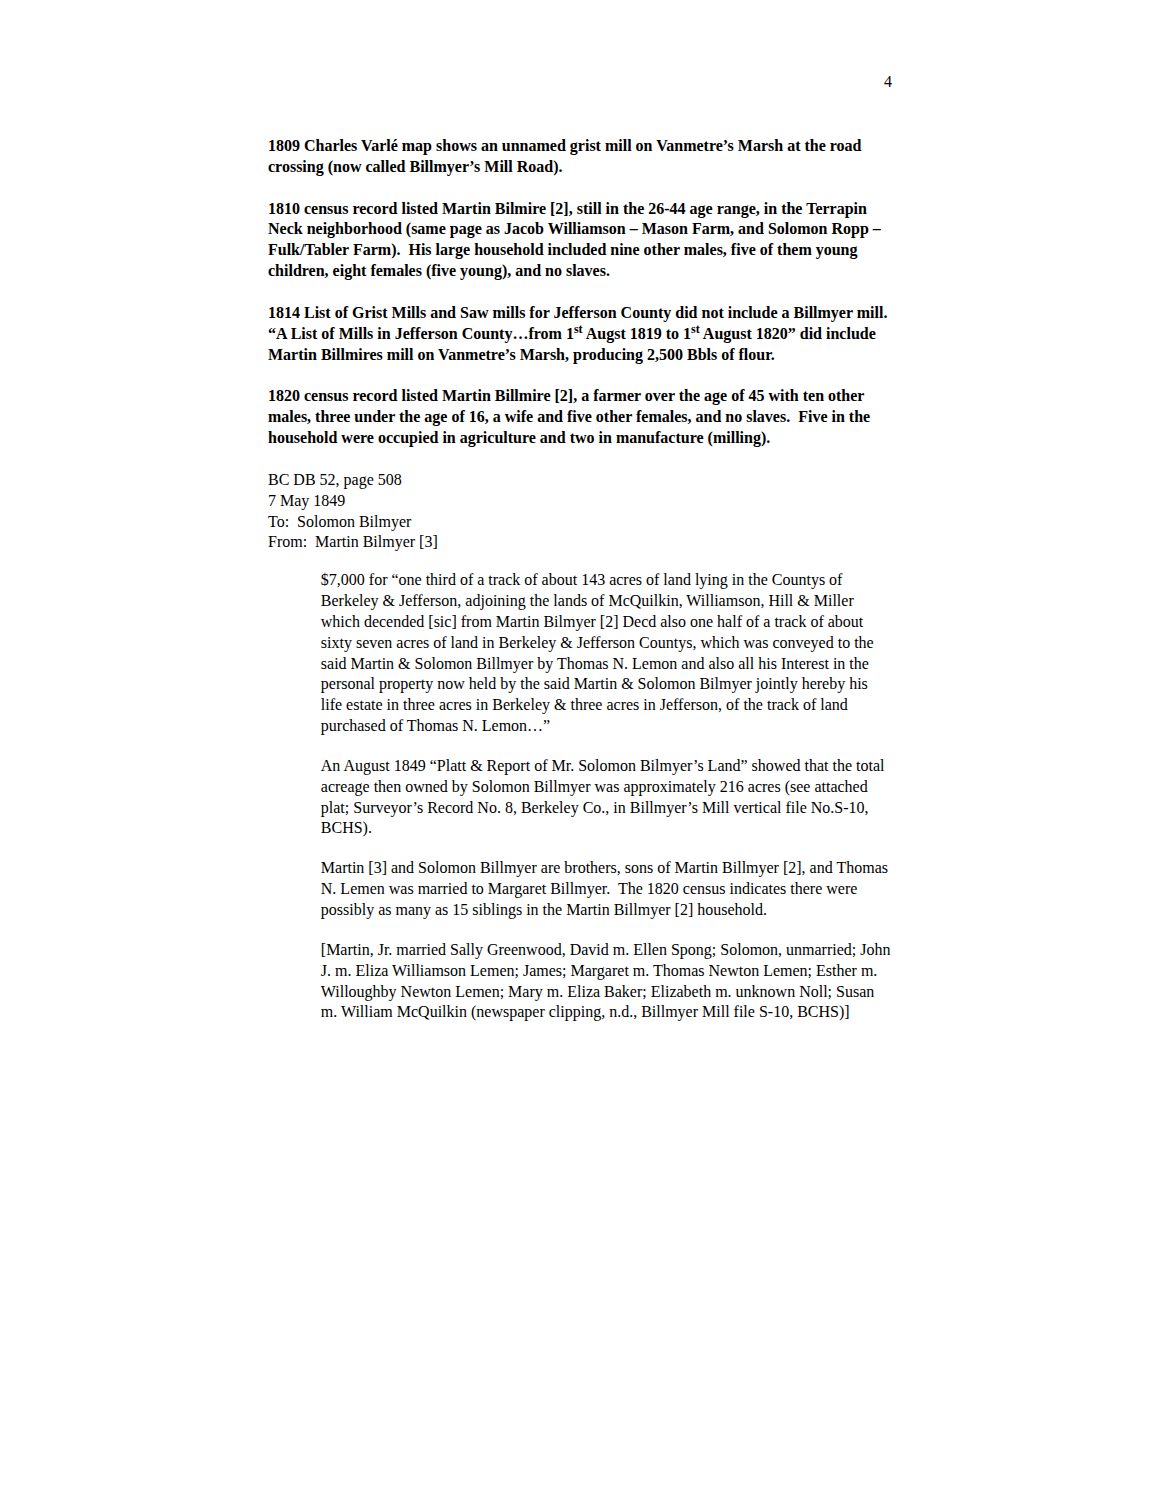4
1809 Charles Varlé map shows an unnamed grist mill on Vanmetre’s Marsh at the road crossing (now called Billmyer’s Mill Road).
1810 census record listed Martin Bilmire [2], still in the 26-44 age range, in the Terrapin Neck neighborhood (same page as Jacob Williamson – Mason Farm, and Solomon Ropp – Fulk/Tabler Farm). His large household included nine other males, five of them young children, eight females (five young), and no slaves.
1814 List of Grist Mills and Saw mills for Jefferson County did not include a Billmyer mill. “A List of Mills in Jefferson County…from 1st Augst 1819 to 1st August 1820” did include Martin Billmires mill on Vanmetre’s Marsh, producing 2,500 Bbls of flour.
1820 census record listed Martin Billmire [2], a farmer over the age of 45 with ten other males, three under the age of 16, a wife and five other females, and no slaves. Five in the household were occupied in agriculture and two in manufacture (milling).
BC DB 52, page 508
7 May 1849
To: Solomon Bilmyer
From: Martin Bilmyer [3]
$7,000 for “one third of a track of about 143 acres of land lying in the Countys of Berkeley & Jefferson, adjoining the lands of McQuilkin, Williamson, Hill & Miller which decended [sic] from Martin Bilmyer [2] Decd also one half of a track of about sixty seven acres of land in Berkeley & Jefferson Countys, which was conveyed to the said Martin & Solomon Billmyer by Thomas N. Lemon and also all his Interest in the personal property now held by the said Martin & Solomon Bilmyer jointly hereby his life estate in three acres in Berkeley & three acres in Jefferson, of the track of land purchased of Thomas N. Lemon…”
An August 1849 “Platt & Report of Mr. Solomon Bilmyer’s Land” showed that the total acreage then owned by Solomon Billmyer was approximately 216 acres (see attached plat; Surveyor’s Record No. 8, Berkeley Co., in Billmyer’s Mill vertical file No.S-10, BCHS).
Martin [3] and Solomon Billmyer are brothers, sons of Martin Billmyer [2], and Thomas N. Lemen was married to Margaret Billmyer. The 1820 census indicates there were possibly as many as 15 siblings in the Martin Billmyer [2] household.
[Martin, Jr. married Sally Greenwood, David m. Ellen Spong; Solomon, unmarried; John J. m. Eliza Williamson Lemen; James; Margaret m. Thomas Newton Lemen; Esther m. Willoughby Newton Lemen; Mary m. Eliza Baker; Elizabeth m. unknown Noll; Susan m. William McQuilkin (newspaper clipping, n.d., Billmyer Mill file S-10, BCHS)]